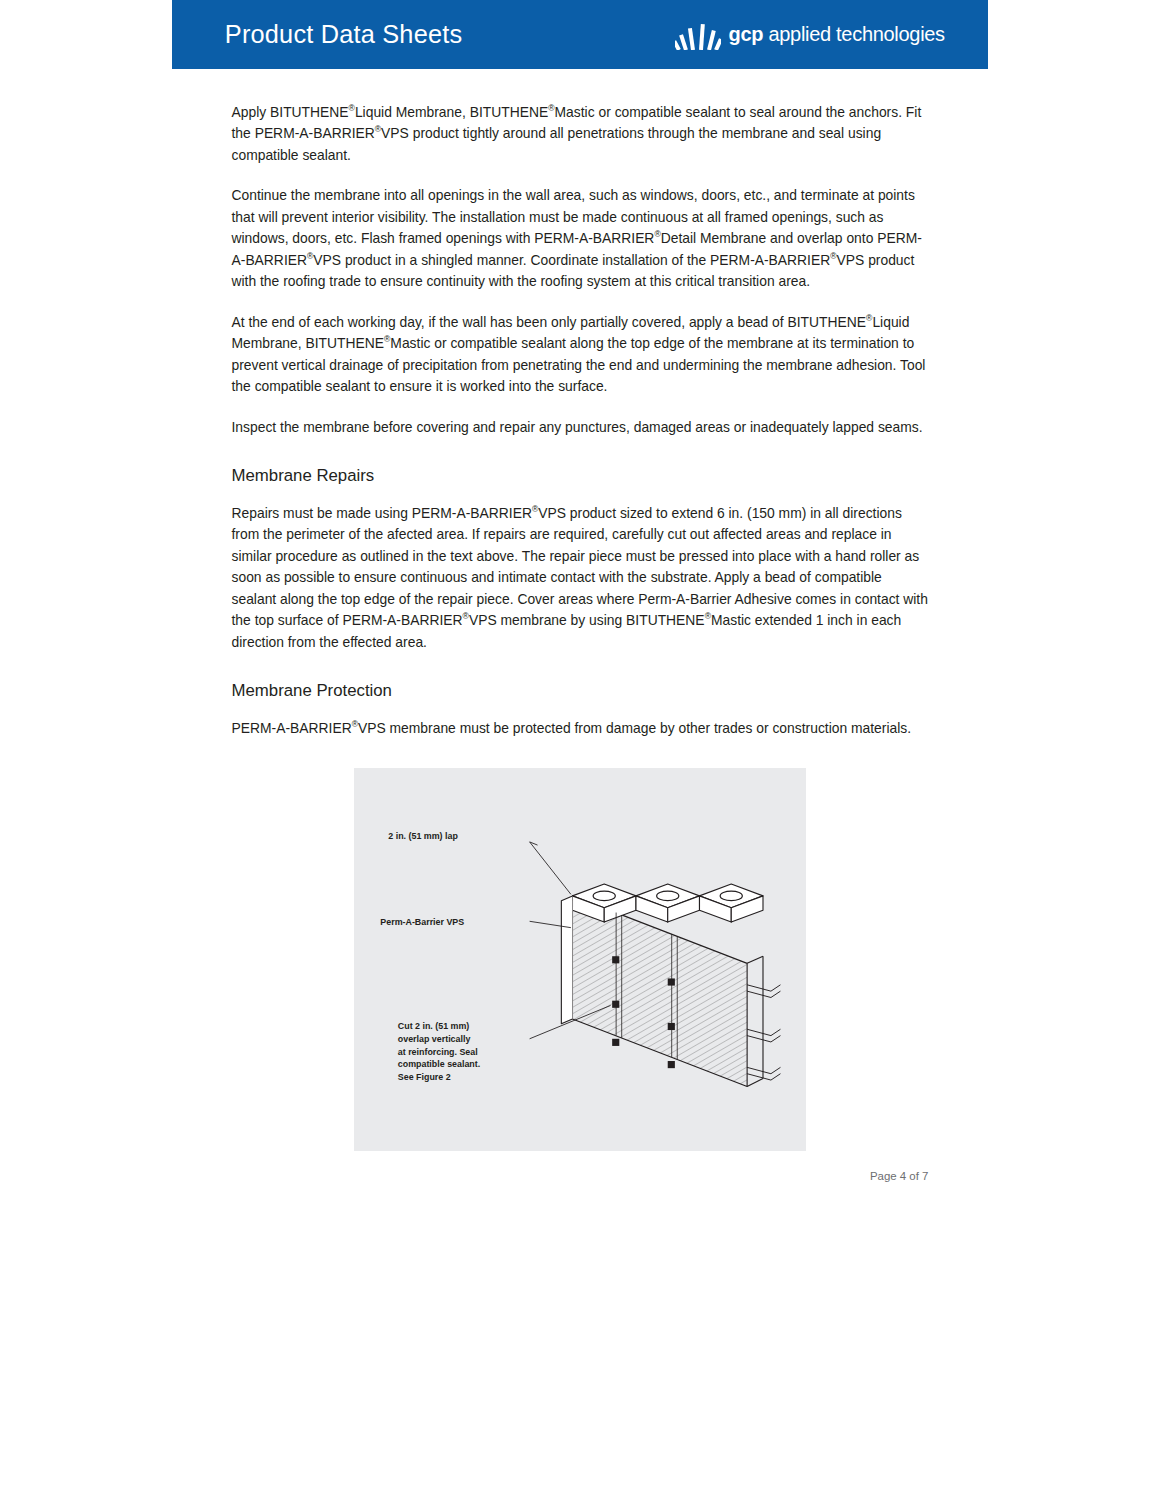Product Data Sheets
gcp applied technologies
Apply BITUTHENE®Liquid Membrane, BITUTHENE®Mastic or compatible sealant to seal around the anchors. Fit the PERM-A-BARRIER®VPS product tightly around all penetrations through the membrane and seal using compatible sealant.
Continue the membrane into all openings in the wall area, such as windows, doors, etc., and terminate at points that will prevent interior visibility. The installation must be made continuous at all framed openings, such as windows, doors, etc. Flash framed openings with PERM-A-BARRIER®Detail Membrane and overlap onto PERM-A-BARRIER®VPS product in a shingled manner. Coordinate installation of the PERM-A-BARRIER®VPS product with the roofing trade to ensure continuity with the roofing system at this critical transition area.
At the end of each working day, if the wall has been only partially covered, apply a bead of BITUTHENE®Liquid Membrane, BITUTHENE®Mastic or compatible sealant along the top edge of the membrane at its termination to prevent vertical drainage of precipitation from penetrating the end and undermining the membrane adhesion. Tool the compatible sealant to ensure it is worked into the surface.
Inspect the membrane before covering and repair any punctures, damaged areas or inadequately lapped seams.
Membrane Repairs
Repairs must be made using PERM-A-BARRIER®VPS product sized to extend 6 in. (150 mm) in all directions from the perimeter of the afected area. If repairs are required, carefully cut out affected areas and replace in similar procedure as outlined in the text above. The repair piece must be pressed into place with a hand roller as soon as possible to ensure continuous and intimate contact with the substrate. Apply a bead of compatible sealant along the top edge of the repair piece. Cover areas where Perm-A-Barrier Adhesive comes in contact with the top surface of PERM-A-BARRIER®VPS membrane by using BITUTHENE®Mastic extended 1 inch in each direction from the effected area.
Membrane Protection
PERM-A-BARRIER®VPS membrane must be protected from damage by other trades or construction materials.
2 in. (51 mm) lap Perm-A-Barrier VPS Cut 2 in. (51 mm) overlap vertically at reinforcing. Seal compatible sealant. See Figure 2
Page 4 of 7